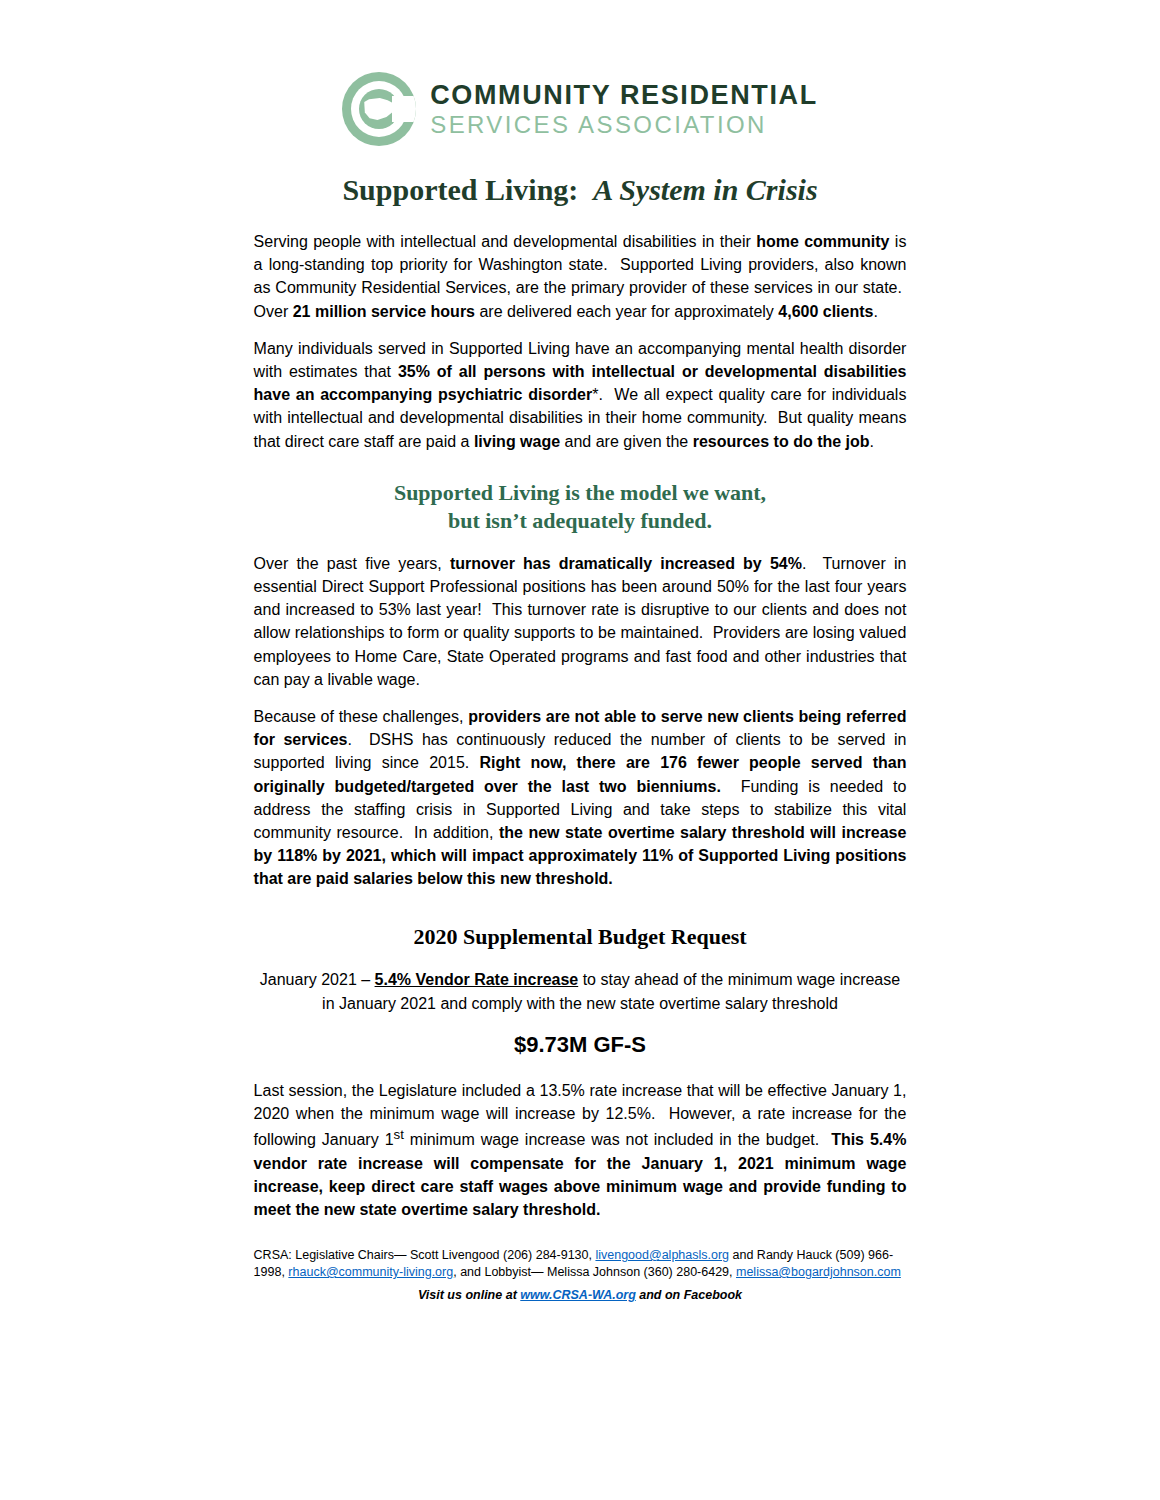Community Residential
Services Association
Supported Living: A System in Crisis
Serving people with intellectual and developmental disabilities in their home community is a long-standing top priority for Washington state. Supported Living providers, also known as Community Residential Services, are the primary provider of these services in our state. Over 21 million service hours are delivered each year for approximately 4,600 clients.
Many individuals served in Supported Living have an accompanying mental health disorder with estimates that 35% of all persons with intellectual or developmental disabilities have an accompanying psychiatric disorder*. We all expect quality care for individuals with intellectual and developmental disabilities in their home community. But quality means that direct care staff are paid a living wage and are given the resources to do the job.
Supported Living is the model we want,
but isn’t adequately funded.
Over the past five years, turnover has dramatically increased by 54%. Turnover in essential Direct Support Professional positions has been around 50% for the last four years and increased to 53% last year! This turnover rate is disruptive to our clients and does not allow relationships to form or quality supports to be maintained. Providers are losing valued employees to Home Care, State Operated programs and fast food and other industries that can pay a livable wage.
Because of these challenges, providers are not able to serve new clients being referred for services. DSHS has continuously reduced the number of clients to be served in supported living since 2015. Right now, there are 176 fewer people served than originally budgeted/targeted over the last two bienniums. Funding is needed to address the staffing crisis in Supported Living and take steps to stabilize this vital community resource. In addition, the new state overtime salary threshold will increase by 118% by 2021, which will impact approximately 11% of Supported Living positions that are paid salaries below this new threshold.
2020 Supplemental Budget Request
January 2021 – 5.4% Vendor Rate increase to stay ahead of the minimum wage increase in January 2021 and comply with the new state overtime salary threshold
$9.73M GF-S
Last session, the Legislature included a 13.5% rate increase that will be effective January 1, 2020 when the minimum wage will increase by 12.5%. However, a rate increase for the following January 1st minimum wage increase was not included in the budget. This 5.4% vendor rate increase will compensate for the January 1, 2021 minimum wage increase, keep direct care staff wages above minimum wage and provide funding to meet the new state overtime salary threshold.
CRSA: Legislative Chairs— Scott Livengood (206) 284-9130, livengood@alphasls.org and Randy Hauck (509) 966-1998, rhauck@community-living.org, and Lobbyist— Melissa Johnson (360) 280-6429, melissa@bogardjohnson.com
Visit us online at www.CRSA-WA.org and on Facebook